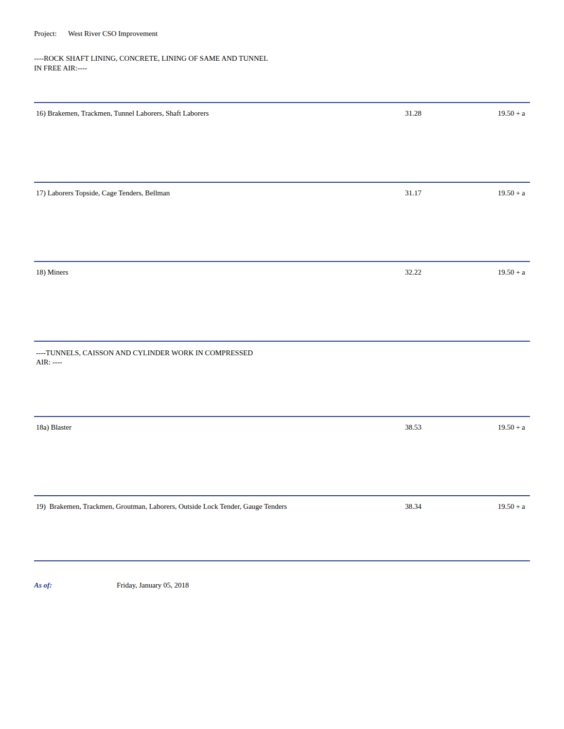Project: West River CSO Improvement
----ROCK SHAFT LINING, CONCRETE, LINING OF SAME AND TUNNEL
IN FREE AIR:----
| 16) Brakemen, Trackmen, Tunnel Laborers, Shaft Laborers | 31.28 | 19.50 + a |
| 17) Laborers Topside, Cage Tenders, Bellman | 31.17 | 19.50 + a |
| 18) Miners | 32.22 | 19.50 + a |
| ----TUNNELS, CAISSON AND CYLINDER WORK IN COMPRESSED AIR: ---- | | |
| 18a) Blaster | 38.53 | 19.50 + a |
| 19) Brakemen, Trackmen, Groutman, Laborers, Outside Lock Tender, Gauge Tenders | 38.34 | 19.50 + a |
As of: Friday, January 05, 2018